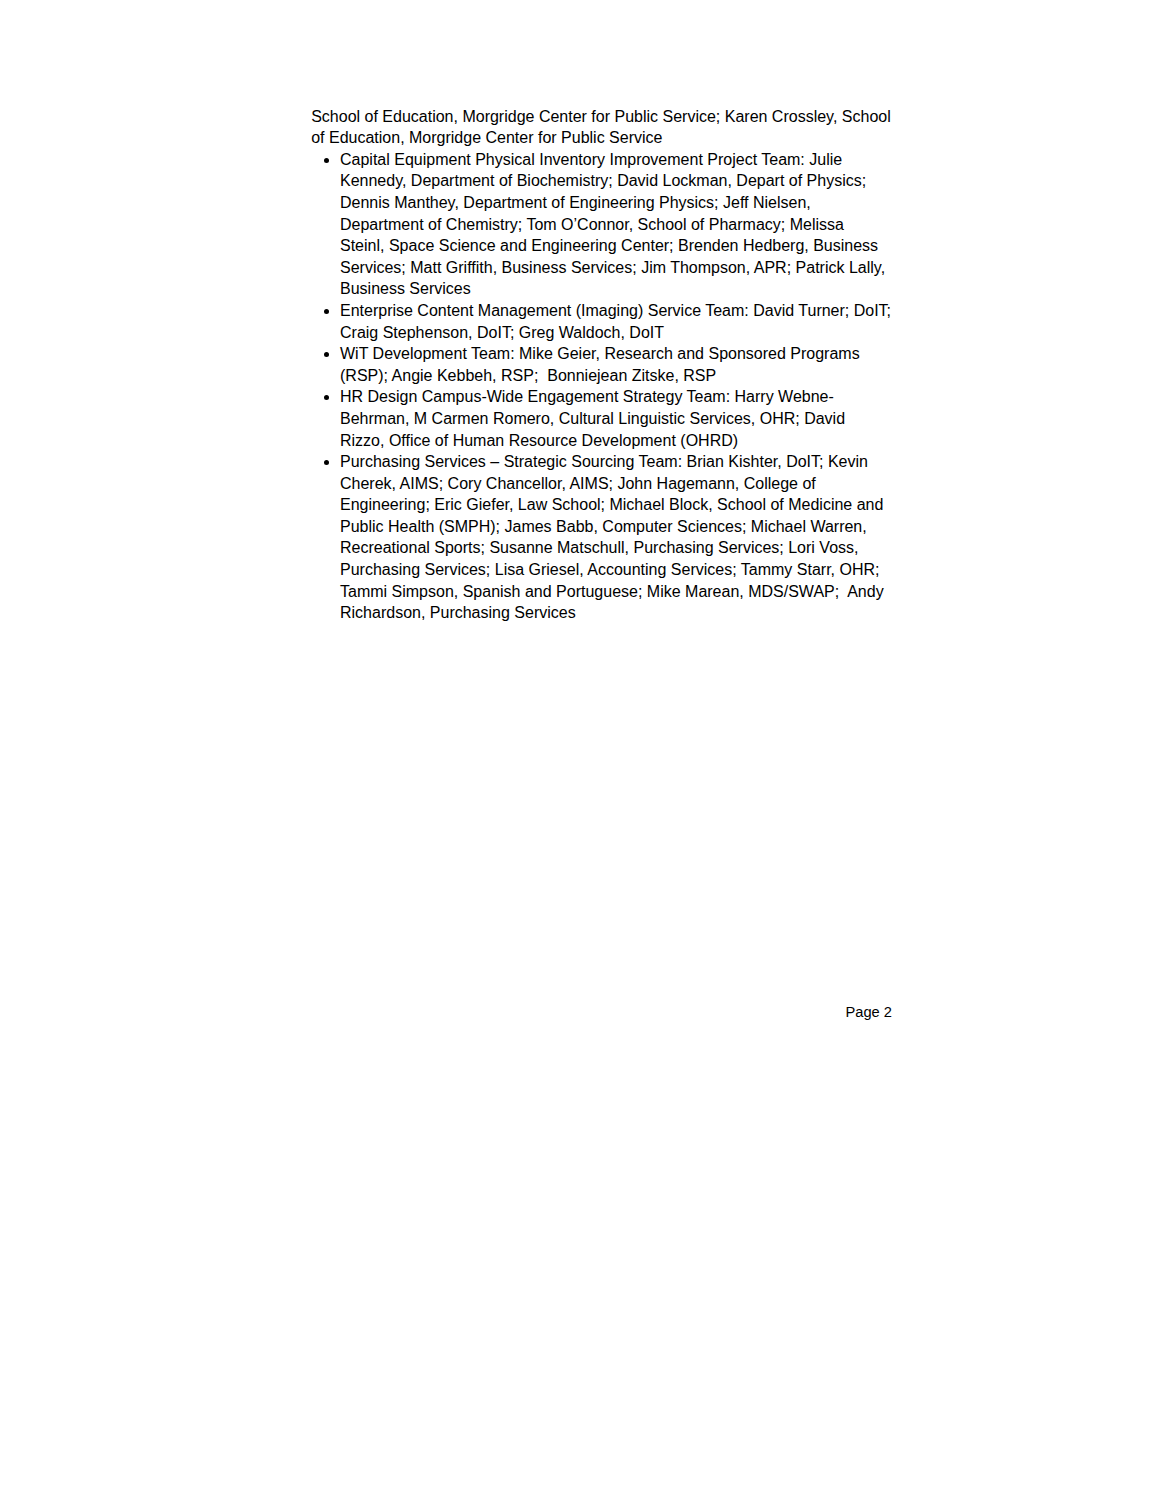School of Education, Morgridge Center for Public Service; Karen Crossley, School of Education, Morgridge Center for Public Service
Capital Equipment Physical Inventory Improvement Project Team: Julie Kennedy, Department of Biochemistry; David Lockman, Depart of Physics; Dennis Manthey, Department of Engineering Physics; Jeff Nielsen, Department of Chemistry; Tom O’Connor, School of Pharmacy; Melissa Steinl, Space Science and Engineering Center; Brenden Hedberg, Business Services; Matt Griffith, Business Services; Jim Thompson, APR; Patrick Lally, Business Services
Enterprise Content Management (Imaging) Service Team: David Turner; DoIT; Craig Stephenson, DoIT; Greg Waldoch, DoIT
WiT Development Team: Mike Geier, Research and Sponsored Programs (RSP); Angie Kebbeh, RSP; Bonniejean Zitske, RSP
HR Design Campus-Wide Engagement Strategy Team: Harry Webne-Behrman, M Carmen Romero, Cultural Linguistic Services, OHR; David Rizzo, Office of Human Resource Development (OHRD)
Purchasing Services – Strategic Sourcing Team: Brian Kishter, DoIT; Kevin Cherek, AIMS; Cory Chancellor, AIMS; John Hagemann, College of Engineering; Eric Giefer, Law School; Michael Block, School of Medicine and Public Health (SMPH); James Babb, Computer Sciences; Michael Warren, Recreational Sports; Susanne Matschull, Purchasing Services; Lori Voss, Purchasing Services; Lisa Griesel, Accounting Services; Tammy Starr, OHR; Tammi Simpson, Spanish and Portuguese; Mike Marean, MDS/SWAP; Andy Richardson, Purchasing Services
Page 2